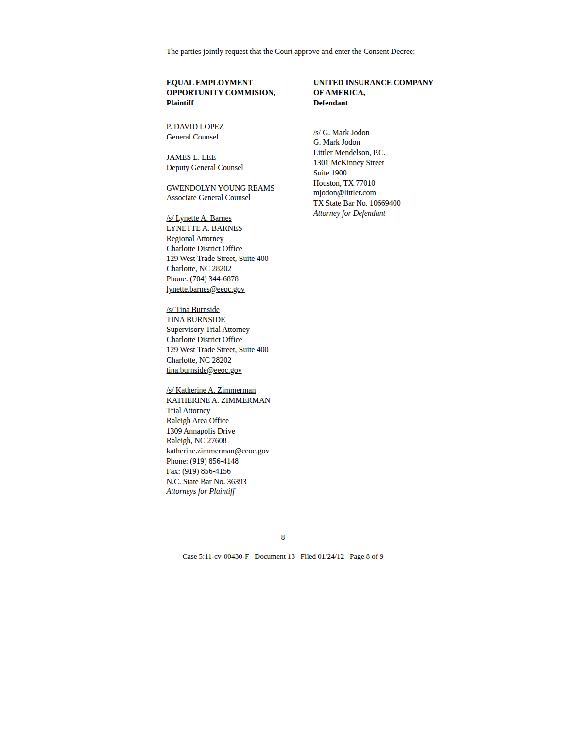The parties jointly request that the Court approve and enter the Consent Decree:
EQUAL EMPLOYMENT
OPPORTUNITY COMMISION,
Plaintiff
P. DAVID LOPEZ
General Counsel
JAMES L. LEE
Deputy General Counsel
GWENDOLYN YOUNG REAMS
Associate General Counsel
/s/ Lynette A. Barnes
LYNETTE A. BARNES
Regional Attorney
Charlotte District Office
129 West Trade Street, Suite 400
Charlotte, NC 28202
Phone: (704) 344-6878
lynette.barnes@eeoc.gov
/s/ Tina Burnside
TINA BURNSIDE
Supervisory Trial Attorney
Charlotte District Office
129 West Trade Street, Suite 400
Charlotte, NC 28202
tina.burnside@eeoc.gov
/s/ Katherine A. Zimmerman
KATHERINE A. ZIMMERMAN
Trial Attorney
Raleigh Area Office
1309 Annapolis Drive
Raleigh, NC 27608
katherine.zimmerman@eeoc.gov
Phone: (919) 856-4148
Fax: (919) 856-4156
N.C. State Bar No. 36393
Attorneys for Plaintiff
UNITED INSURANCE COMPANY
OF AMERICA,
Defendant
/s/ G. Mark Jodon
G. Mark Jodon
Littler Mendelson, P.C.
1301 McKinney Street
Suite 1900
Houston, TX 77010
mjodon@littler.com
TX State Bar No. 10669400
Attorney for Defendant
8
Case 5:11-cv-00430-F Document 13 Filed 01/24/12 Page 8 of 9